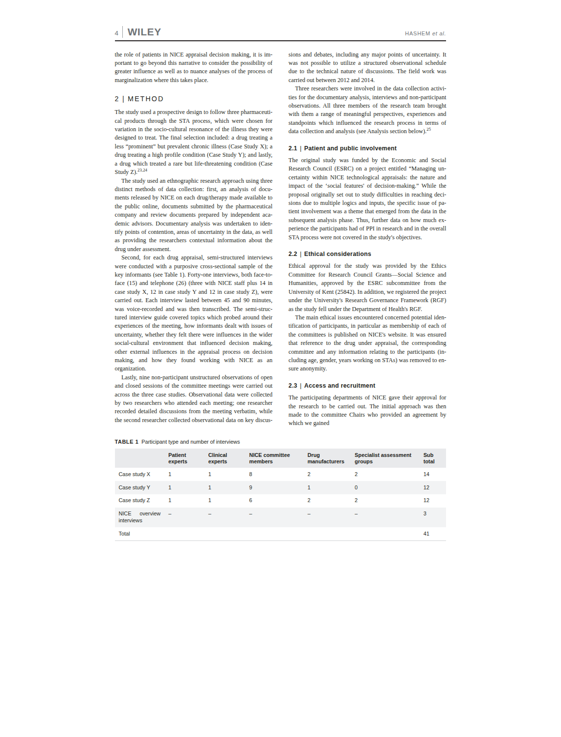4 WILEY
Hashem et al.
the role of patients in NICE appraisal decision making, it is important to go beyond this narrative to consider the possibility of greater influence as well as to nuance analyses of the process of marginalization where this takes place.
2|METHOD
The study used a prospective design to follow three pharmaceutical products through the STA process, which were chosen for variation in the socio-cultural resonance of the illness they were designed to treat. The final selection included: a drug treating a less “prominent” but prevalent chronic illness (Case Study X); a drug treating a high profile condition (Case Study Y); and lastly, a drug which treated a rare but life-threatening condition (Case Study Z).23,24
The study used an ethnographic research approach using three distinct methods of data collection: first, an analysis of documents released by NICE on each drug/therapy made available to the public online, documents submitted by the pharmaceutical company and review documents prepared by independent academic advisors. Documentary analysis was undertaken to identify points of contention, areas of uncertainty in the data, as well as providing the researchers contextual information about the drug under assessment.
Second, for each drug appraisal, semi-structured interviews were conducted with a purposive cross-sectional sample of the key informants (see Table 1). Forty-one interviews, both face-to-face (15) and telephone (26) (three with NICE staff plus 14 in case study X, 12 in case study Y and 12 in case study Z), were carried out. Each interview lasted between 45 and 90 minutes, was voice-recorded and was then transcribed. The semi-structured interview guide covered topics which probed around their experiences of the meeting, how informants dealt with issues of uncertainty, whether they felt there were influences in the wider social-cultural environment that influenced decision making, other external influences in the appraisal process on decision making, and how they found working with NICE as an organization.
Lastly, nine non-participant unstructured observations of open and closed sessions of the committee meetings were carried out across the three case studies. Observational data were collected by two researchers who attended each meeting; one researcher recorded detailed discussions from the meeting verbatim, while the second researcher collected observational data on key discussions and debates, including any major points of uncertainty. It was not possible to utilize a structured observational schedule due to the technical nature of discussions. The field work was carried out between 2012 and 2014.
Three researchers were involved in the data collection activities for the documentary analysis, interviews and non-participant observations. All three members of the research team brought with them a range of meaningful perspectives, experiences and standpoints which influenced the research process in terms of data collection and analysis (see Analysis section below).25
2.1|Patient and public involvement
The original study was funded by the Economic and Social Research Council (ESRC) on a project entitled “Managing uncertainty within NICE technological appraisals: the nature and impact of the ‘social features' of decision-making.” While the proposal originally set out to study difficulties in reaching decisions due to multiple logics and inputs, the specific issue of patient involvement was a theme that emerged from the data in the subsequent analysis phase. Thus, further data on how much experience the participants had of PPI in research and in the overall STA process were not covered in the study's objectives.
2.2|Ethical considerations
Ethical approval for the study was provided by the Ethics Committee for Research Council Grants—Social Science and Humanities, approved by the ESRC subcommittee from the University of Kent (25842). In addition, we registered the project under the University's Research Governance Framework (RGF) as the study fell under the Department of Health's RGF.
The main ethical issues encountered concerned potential identification of participants, in particular as membership of each of the committees is published on NICE's website. It was ensured that reference to the drug under appraisal, the corresponding committee and any information relating to the participants (including age, gender, years working on STAs) was removed to ensure anonymity.
2.3|Access and recruitment
The participating departments of NICE gave their approval for the research to be carried out. The initial approach was then made to the committee Chairs who provided an agreement by which we gained
TABLE 1 Participant type and number of interviews
| | Patient experts | Clinical experts | NICE committee members | Drug manufacturers | Specialist assessment groups | Sub total |
| --- | --- | --- | --- | --- | --- | --- |
| Case study X | 1 | 1 | 8 | 2 | 2 | 14 |
| Case study Y | 1 | 1 | 9 | 1 | 0 | 12 |
| Case study Z | 1 | 1 | 6 | 2 | 2 | 12 |
| NICE overview interviews | – | – | – | – | – | 3 |
| Total | | | | | | 41 |